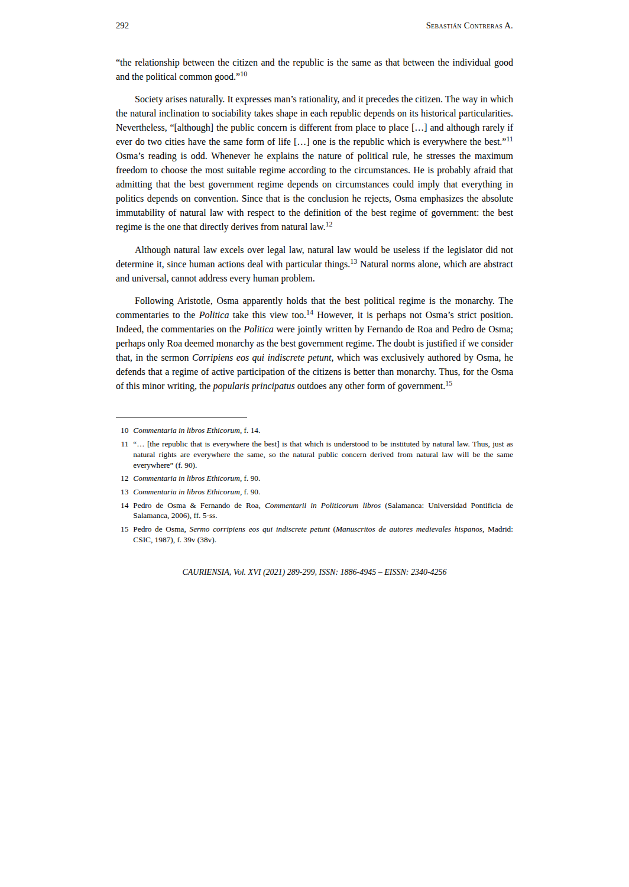292 Sebastián Contreras A.
“the relationship between the citizen and the republic is the same as that between the individual good and the political common good.”10
Society arises naturally. It expresses man’s rationality, and it precedes the citizen. The way in which the natural inclination to sociability takes shape in each republic depends on its historical particularities. Nevertheless, “[although] the public concern is different from place to place […] and although rarely if ever do two cities have the same form of life […] one is the republic which is everywhere the best.”11 Osma’s reading is odd. Whenever he explains the nature of political rule, he stresses the maximum freedom to choose the most suitable regime according to the circumstances. He is probably afraid that admitting that the best government regime depends on circumstances could imply that everything in politics depends on convention. Since that is the conclusion he rejects, Osma emphasizes the absolute immutability of natural law with respect to the definition of the best regime of government: the best regime is the one that directly derives from natural law.12
Although natural law excels over legal law, natural law would be useless if the legislator did not determine it, since human actions deal with particular things.13 Natural norms alone, which are abstract and universal, cannot address every human problem.
Following Aristotle, Osma apparently holds that the best political regime is the monarchy. The commentaries to the Politica take this view too.14 However, it is perhaps not Osma’s strict position. Indeed, the commentaries on the Politica were jointly written by Fernando de Roa and Pedro de Osma; perhaps only Roa deemed monarchy as the best government regime. The doubt is justified if we consider that, in the sermon Corripiens eos qui indiscrete petunt, which was exclusively authored by Osma, he defends that a regime of active participation of the citizens is better than monarchy. Thus, for the Osma of this minor writing, the popularis principatus outdoes any other form of government.15
10 Commentaria in libros Ethicorum, f. 14.
11“… [the republic that is everywhere the best] is that which is understood to be instituted by natural law. Thus, just as natural rights are everywhere the same, so the natural public concern derived from natural law will be the same everywhere” (f. 90).
12 Commentaria in libros Ethicorum, f. 90.
13 Commentaria in libros Ethicorum, f. 90.
14 Pedro de Osma & Fernando de Roa, Commentarii in Politicorum libros (Salamanca: Universidad Pontificia de Salamanca, 2006), ff. 5-ss.
15 Pedro de Osma, Sermo corripiens eos qui indiscrete petunt (Manuscritos de autores medievales hispanos, Madrid: CSIC, 1987), f. 39v (38v).
CAURIENSIA, Vol. XVI (2021) 289-299, ISSN: 1886-4945 – EISSN: 2340-4256